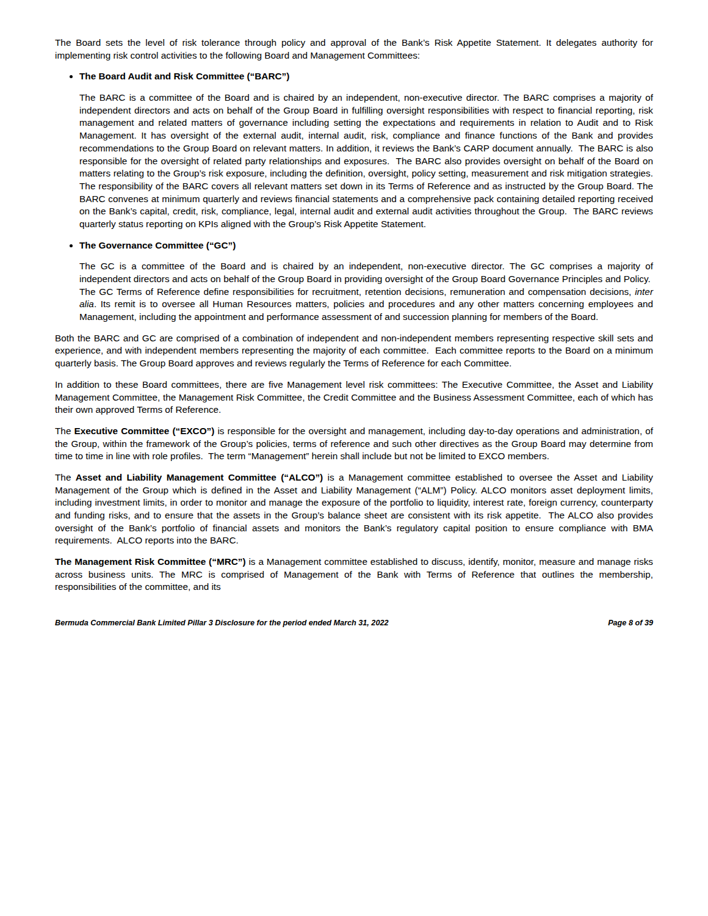The Board sets the level of risk tolerance through policy and approval of the Bank’s Risk Appetite Statement. It delegates authority for implementing risk control activities to the following Board and Management Committees:
The Board Audit and Risk Committee (“BARC”)
The BARC is a committee of the Board and is chaired by an independent, non-executive director. The BARC comprises a majority of independent directors and acts on behalf of the Group Board in fulfilling oversight responsibilities with respect to financial reporting, risk management and related matters of governance including setting the expectations and requirements in relation to Audit and to Risk Management. It has oversight of the external audit, internal audit, risk, compliance and finance functions of the Bank and provides recommendations to the Group Board on relevant matters. In addition, it reviews the Bank’s CARP document annually. The BARC is also responsible for the oversight of related party relationships and exposures. The BARC also provides oversight on behalf of the Board on matters relating to the Group’s risk exposure, including the definition, oversight, policy setting, measurement and risk mitigation strategies. The responsibility of the BARC covers all relevant matters set down in its Terms of Reference and as instructed by the Group Board. The BARC convenes at minimum quarterly and reviews financial statements and a comprehensive pack containing detailed reporting received on the Bank’s capital, credit, risk, compliance, legal, internal audit and external audit activities throughout the Group. The BARC reviews quarterly status reporting on KPIs aligned with the Group’s Risk Appetite Statement.
The Governance Committee (“GC”)
The GC is a committee of the Board and is chaired by an independent, non-executive director. The GC comprises a majority of independent directors and acts on behalf of the Group Board in providing oversight of the Group Board Governance Principles and Policy. The GC Terms of Reference define responsibilities for recruitment, retention decisions, remuneration and compensation decisions, inter alia. Its remit is to oversee all Human Resources matters, policies and procedures and any other matters concerning employees and Management, including the appointment and performance assessment of and succession planning for members of the Board.
Both the BARC and GC are comprised of a combination of independent and non-independent members representing respective skill sets and experience, and with independent members representing the majority of each committee. Each committee reports to the Board on a minimum quarterly basis. The Group Board approves and reviews regularly the Terms of Reference for each Committee.
In addition to these Board committees, there are five Management level risk committees: The Executive Committee, the Asset and Liability Management Committee, the Management Risk Committee, the Credit Committee and the Business Assessment Committee, each of which has their own approved Terms of Reference.
The Executive Committee (“EXCO”) is responsible for the oversight and management, including day-to-day operations and administration, of the Group, within the framework of the Group’s policies, terms of reference and such other directives as the Group Board may determine from time to time in line with role profiles. The term “Management” herein shall include but not be limited to EXCO members.
The Asset and Liability Management Committee (“ALCO”) is a Management committee established to oversee the Asset and Liability Management of the Group which is defined in the Asset and Liability Management (“ALM”) Policy. ALCO monitors asset deployment limits, including investment limits, in order to monitor and manage the exposure of the portfolio to liquidity, interest rate, foreign currency, counterparty and funding risks, and to ensure that the assets in the Group’s balance sheet are consistent with its risk appetite. The ALCO also provides oversight of the Bank’s portfolio of financial assets and monitors the Bank’s regulatory capital position to ensure compliance with BMA requirements. ALCO reports into the BARC.
The Management Risk Committee (“MRC”) is a Management committee established to discuss, identify, monitor, measure and manage risks across business units. The MRC is comprised of Management of the Bank with Terms of Reference that outlines the membership, responsibilities of the committee, and its
Bermuda Commercial Bank Limited Pillar 3 Disclosure for the period ended March 31, 2022 Page 8 of 39